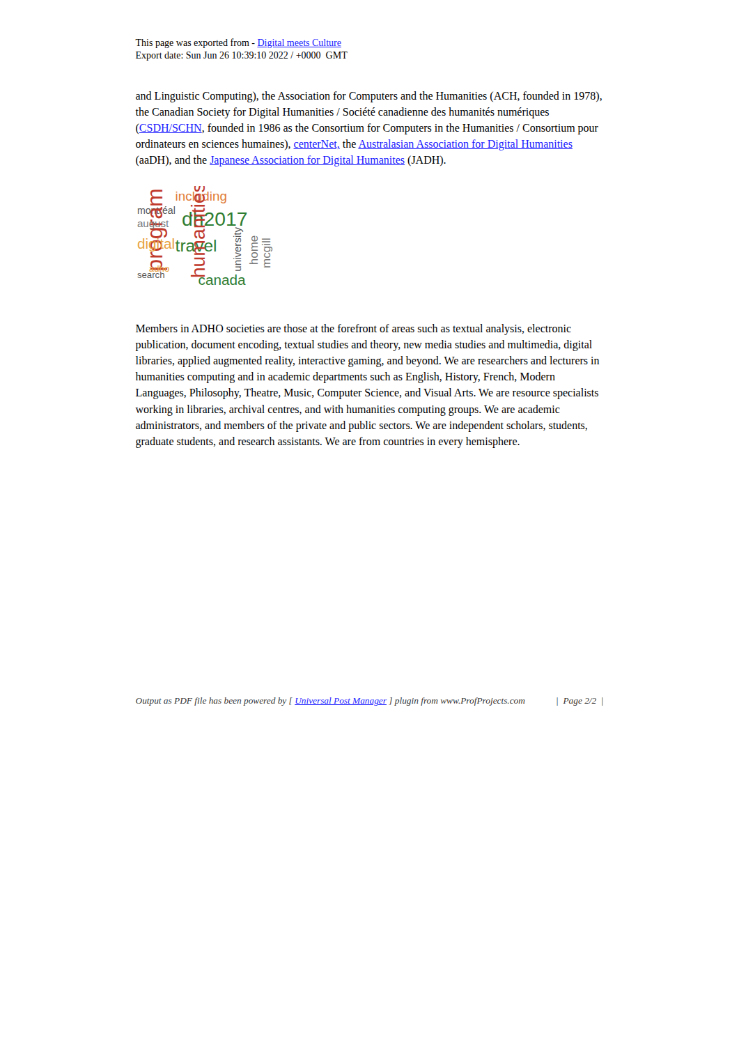This page was exported from - Digital meets Culture Export date: Sun Jun 26 10:39:10 2022 / +0000 GMT
and Linguistic Computing), the Association for Computers and the Humanities (ACH, founded in 1978), the Canadian Society for Digital Humanities / Société canadienne des humanités numériques (CSDH/SCHN, founded in 1986 as the Consortium for Computers in the Humanities / Consortium pour ordinateurs en sciences humaines), centerNet, the Australasian Association for Digital Humanities (aaDH), and the Japanese Association for Digital Humanites (JADH).
Members in ADHO societies are those at the forefront of areas such as textual analysis, electronic publication, document encoding, textual studies and theory, new media studies and multimedia, digital libraries, applied augmented reality, interactive gaming, and beyond. We are researchers and lecturers in humanities computing and in academic departments such as English, History, French, Modern Languages, Philosophy, Theatre, Music, Computer Science, and Visual Arts. We are resource specialists working in libraries, archival centres, and with humanities computing groups. We are academic administrators, and members of the private and public sectors. We are independent scholars, students, graduate students, and research assistants. We are from countries in every hemisphere.
Output as PDF file has been powered by [ Universal Post Manager ] plugin from www.ProfProjects.com | Page 2/2 |